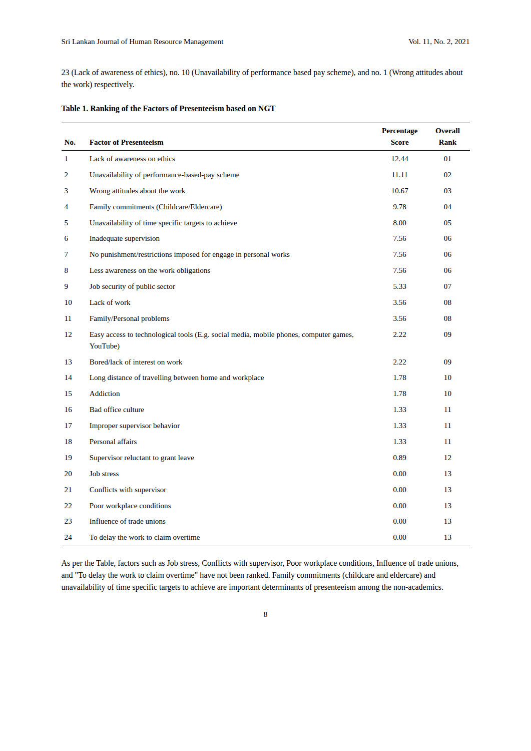Sri Lankan Journal of Human Resource Management Vol. 11, No. 2, 2021
23 (Lack of awareness of ethics), no. 10 (Unavailability of performance based pay scheme), and no. 1 (Wrong attitudes about the work) respectively.
Table 1. Ranking of the Factors of Presenteeism based on NGT
| No. | Factor of Presenteeism | Percentage Score | Overall Rank |
| --- | --- | --- | --- |
| 1 | Lack of awareness on ethics | 12.44 | 01 |
| 2 | Unavailability of performance-based-pay scheme | 11.11 | 02 |
| 3 | Wrong attitudes about the work | 10.67 | 03 |
| 4 | Family commitments (Childcare/Eldercare) | 9.78 | 04 |
| 5 | Unavailability of time specific targets to achieve | 8.00 | 05 |
| 6 | Inadequate supervision | 7.56 | 06 |
| 7 | No punishment/restrictions imposed for engage in personal works | 7.56 | 06 |
| 8 | Less awareness on the work obligations | 7.56 | 06 |
| 9 | Job security of public sector | 5.33 | 07 |
| 10 | Lack of work | 3.56 | 08 |
| 11 | Family/Personal problems | 3.56 | 08 |
| 12 | Easy access to technological tools (E.g. social media, mobile phones, computer games, YouTube) | 2.22 | 09 |
| 13 | Bored/lack of interest on work | 2.22 | 09 |
| 14 | Long distance of travelling between home and workplace | 1.78 | 10 |
| 15 | Addiction | 1.78 | 10 |
| 16 | Bad office culture | 1.33 | 11 |
| 17 | Improper supervisor behavior | 1.33 | 11 |
| 18 | Personal affairs | 1.33 | 11 |
| 19 | Supervisor reluctant to grant leave | 0.89 | 12 |
| 20 | Job stress | 0.00 | 13 |
| 21 | Conflicts with supervisor | 0.00 | 13 |
| 22 | Poor workplace conditions | 0.00 | 13 |
| 23 | Influence of trade unions | 0.00 | 13 |
| 24 | To delay the work to claim overtime | 0.00 | 13 |
As per the Table, factors such as Job stress, Conflicts with supervisor, Poor workplace conditions, Influence of trade unions, and "To delay the work to claim overtime" have not been ranked. Family commitments (childcare and eldercare) and unavailability of time specific targets to achieve are important determinants of presenteeism among the non-academics.
8